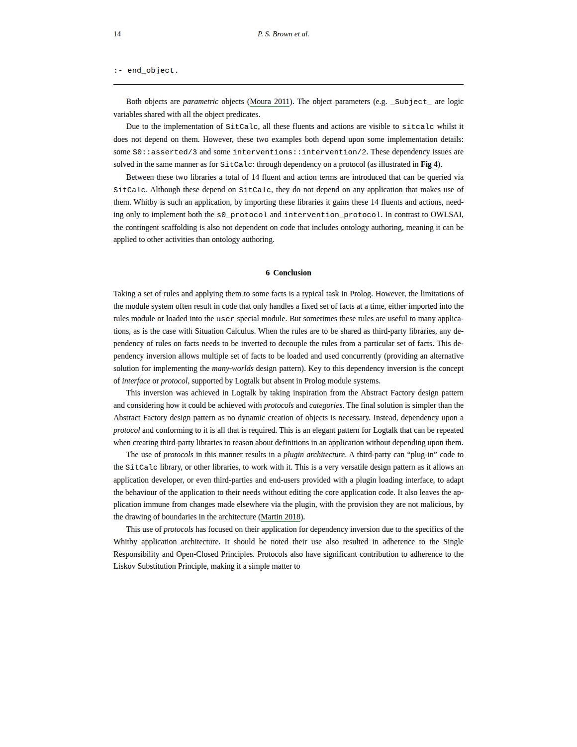14 P. S. Brown et al.
:- end_object.
Both objects are parametric objects (Moura 2011). The object parameters (e.g. _Subject_ are logic variables shared with all the object predicates.
Due to the implementation of SitCalc, all these fluents and actions are visible to sitcalc whilst it does not depend on them. However, these two examples both depend upon some implementation details: some S0::asserted/3 and some interventions::intervention/2. These dependency issues are solved in the same manner as for SitCalc: through dependency on a protocol (as illustrated in Fig 4).
Between these two libraries a total of 14 fluent and action terms are introduced that can be queried via SitCalc. Although these depend on SitCalc, they do not depend on any application that makes use of them. Whitby is such an application, by importing these libraries it gains these 14 fluents and actions, needing only to implement both the s0_protocol and intervention_protocol. In contrast to OWLSAI, the contingent scaffolding is also not dependent on code that includes ontology authoring, meaning it can be applied to other activities than ontology authoring.
6 Conclusion
Taking a set of rules and applying them to some facts is a typical task in Prolog. However, the limitations of the module system often result in code that only handles a fixed set of facts at a time, either imported into the rules module or loaded into the user special module. But sometimes these rules are useful to many applications, as is the case with Situation Calculus. When the rules are to be shared as third-party libraries, any dependency of rules on facts needs to be inverted to decouple the rules from a particular set of facts. This dependency inversion allows multiple set of facts to be loaded and used concurrently (providing an alternative solution for implementing the many-worlds design pattern). Key to this dependency inversion is the concept of interface or protocol, supported by Logtalk but absent in Prolog module systems.
This inversion was achieved in Logtalk by taking inspiration from the Abstract Factory design pattern and considering how it could be achieved with protocols and categories. The final solution is simpler than the Abstract Factory design pattern as no dynamic creation of objects is necessary. Instead, dependency upon a protocol and conforming to it is all that is required. This is an elegant pattern for Logtalk that can be repeated when creating third-party libraries to reason about definitions in an application without depending upon them.
The use of protocols in this manner results in a plugin architecture. A third-party can “plug-in” code to the SitCalc library, or other libraries, to work with it. This is a very versatile design pattern as it allows an application developer, or even third-parties and end-users provided with a plugin loading interface, to adapt the behaviour of the application to their needs without editing the core application code. It also leaves the application immune from changes made elsewhere via the plugin, with the provision they are not malicious, by the drawing of boundaries in the architecture (Martin 2018).
This use of protocols has focused on their application for dependency inversion due to the specifics of the Whitby application architecture. It should be noted their use also resulted in adherence to the Single Responsibility and Open-Closed Principles. Protocols also have significant contribution to adherence to the Liskov Substitution Principle, making it a simple matter to